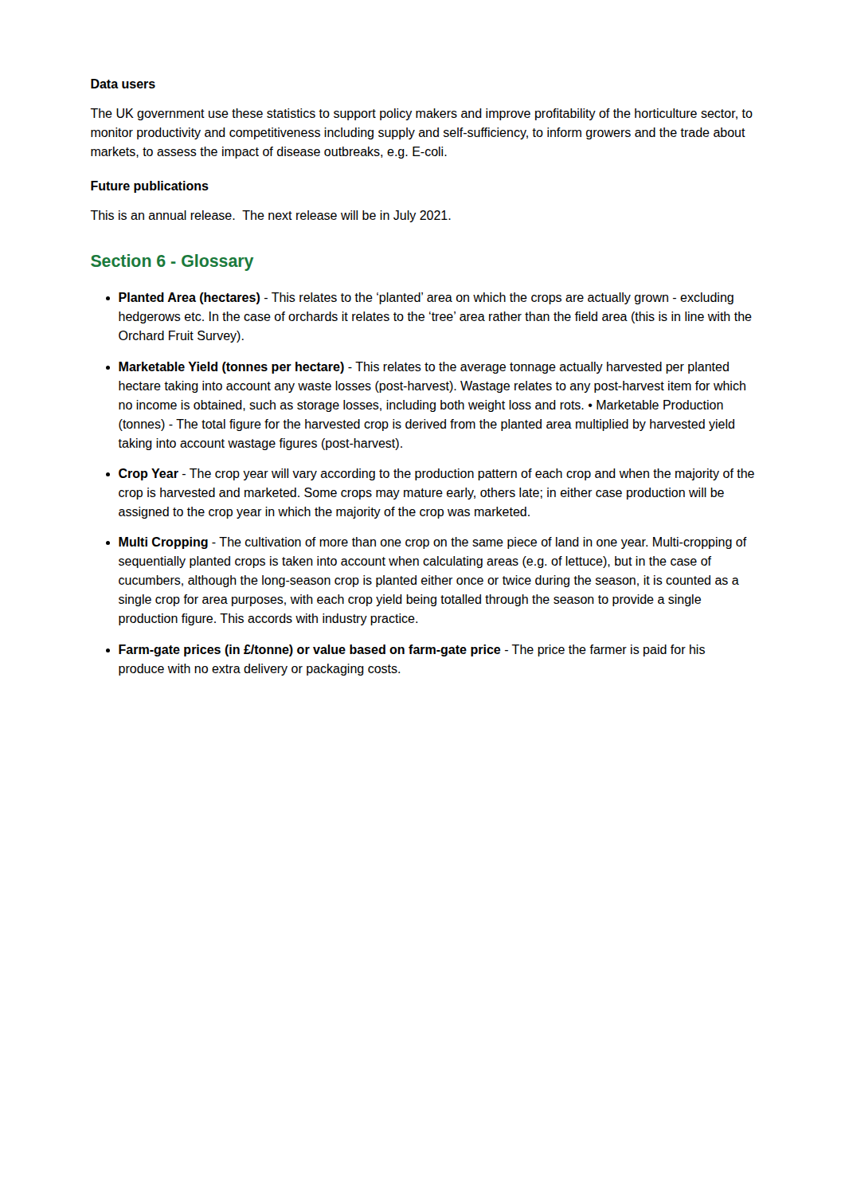Data users
The UK government use these statistics to support policy makers and improve profitability of the horticulture sector, to monitor productivity and competitiveness including supply and self-sufficiency, to inform growers and the trade about markets, to assess the impact of disease outbreaks, e.g. E-coli.
Future publications
This is an annual release. The next release will be in July 2021.
Section 6 - Glossary
Planted Area (hectares) - This relates to the ‘planted’ area on which the crops are actually grown - excluding hedgerows etc. In the case of orchards it relates to the ‘tree’ area rather than the field area (this is in line with the Orchard Fruit Survey).
Marketable Yield (tonnes per hectare) - This relates to the average tonnage actually harvested per planted hectare taking into account any waste losses (post-harvest). Wastage relates to any post-harvest item for which no income is obtained, such as storage losses, including both weight loss and rots. • Marketable Production (tonnes) - The total figure for the harvested crop is derived from the planted area multiplied by harvested yield taking into account wastage figures (post-harvest).
Crop Year - The crop year will vary according to the production pattern of each crop and when the majority of the crop is harvested and marketed. Some crops may mature early, others late; in either case production will be assigned to the crop year in which the majority of the crop was marketed.
Multi Cropping - The cultivation of more than one crop on the same piece of land in one year. Multi-cropping of sequentially planted crops is taken into account when calculating areas (e.g. of lettuce), but in the case of cucumbers, although the long-season crop is planted either once or twice during the season, it is counted as a single crop for area purposes, with each crop yield being totalled through the season to provide a single production figure. This accords with industry practice.
Farm-gate prices (in £/tonne) or value based on farm-gate price - The price the farmer is paid for his produce with no extra delivery or packaging costs.